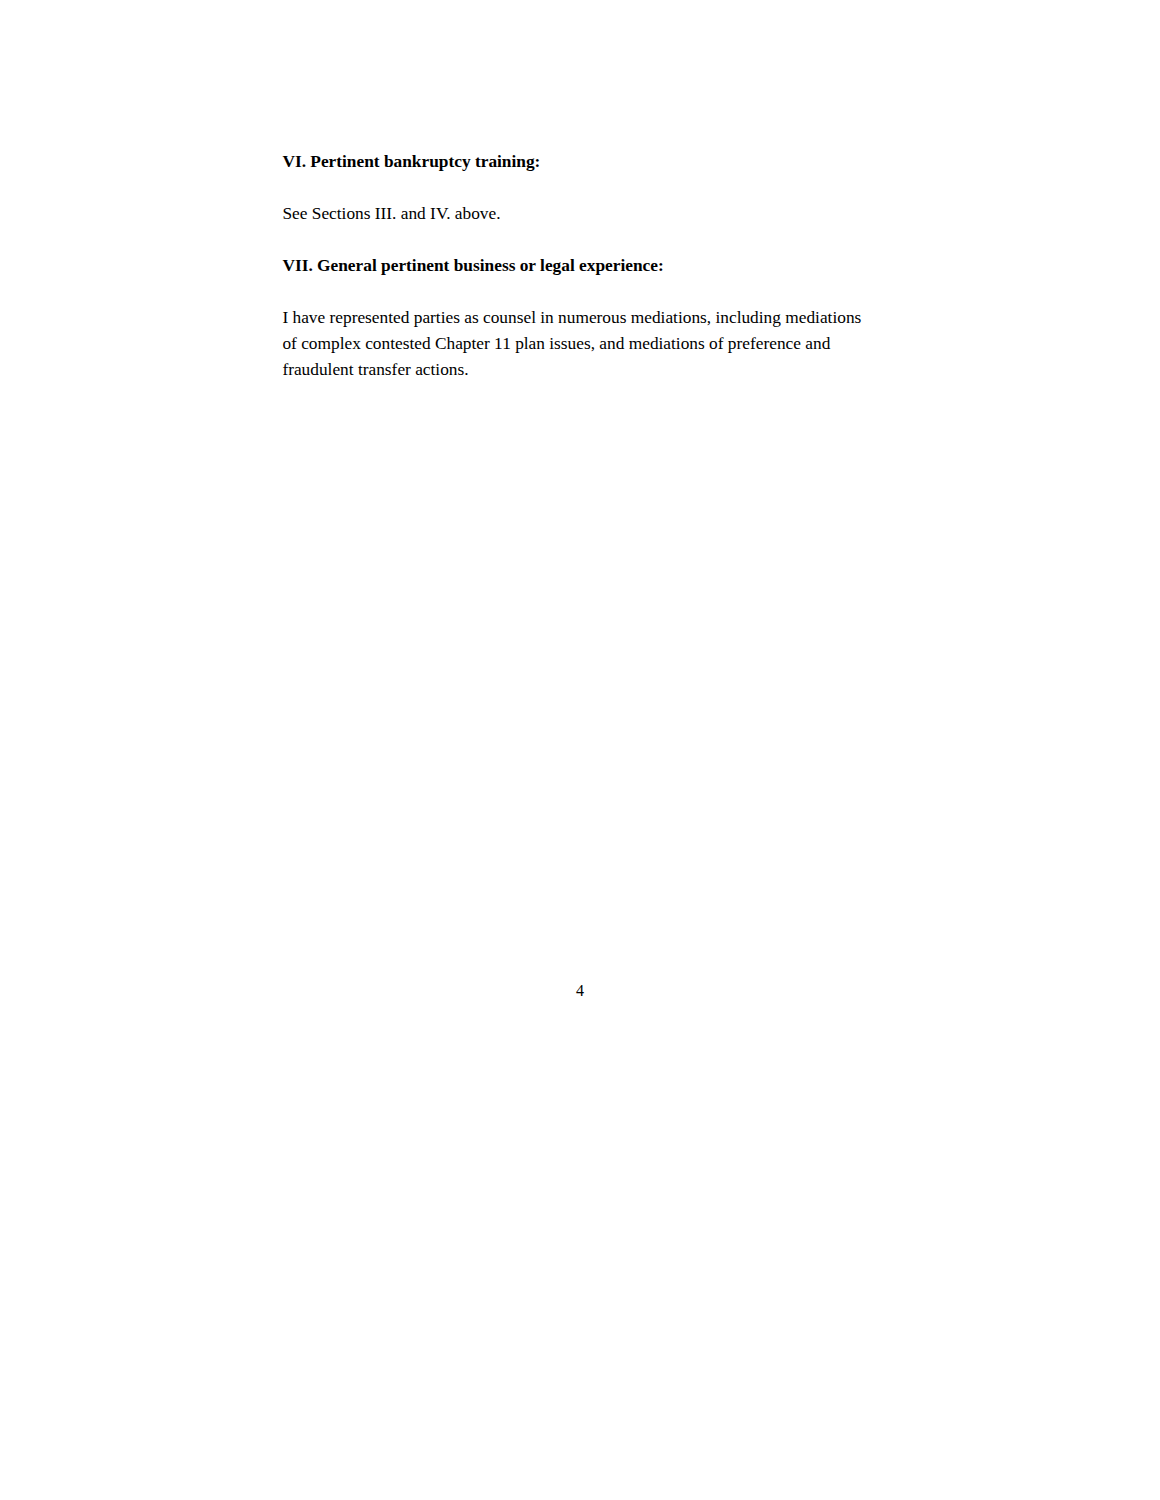VI. Pertinent bankruptcy training:
See Sections III. and IV. above.
VII. General pertinent business or legal experience:
I have represented parties as counsel in numerous mediations, including mediations of complex contested Chapter 11 plan issues, and mediations of preference and fraudulent transfer actions.
4